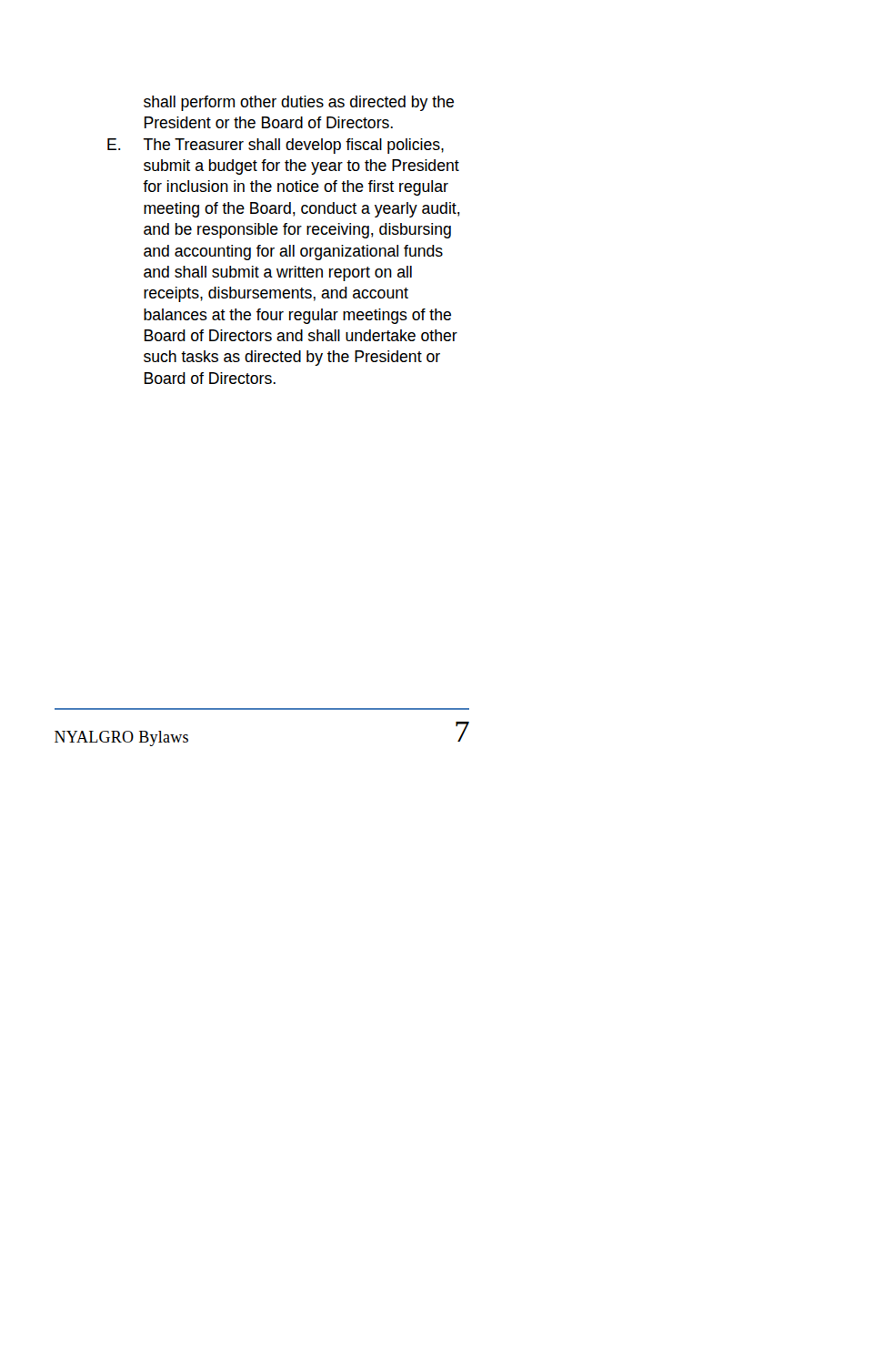shall perform other duties as directed by the President or the Board of Directors.
E. The Treasurer shall develop fiscal policies, submit a budget for the year to the President for inclusion in the notice of the first regular meeting of the Board, conduct a yearly audit, and be responsible for receiving, disbursing and accounting for all organizational funds and shall submit a written report on all receipts, disbursements, and account balances at the four regular meetings of the Board of Directors and shall undertake other such tasks as directed by the President or Board of Directors.
NYALGRO Bylaws
7